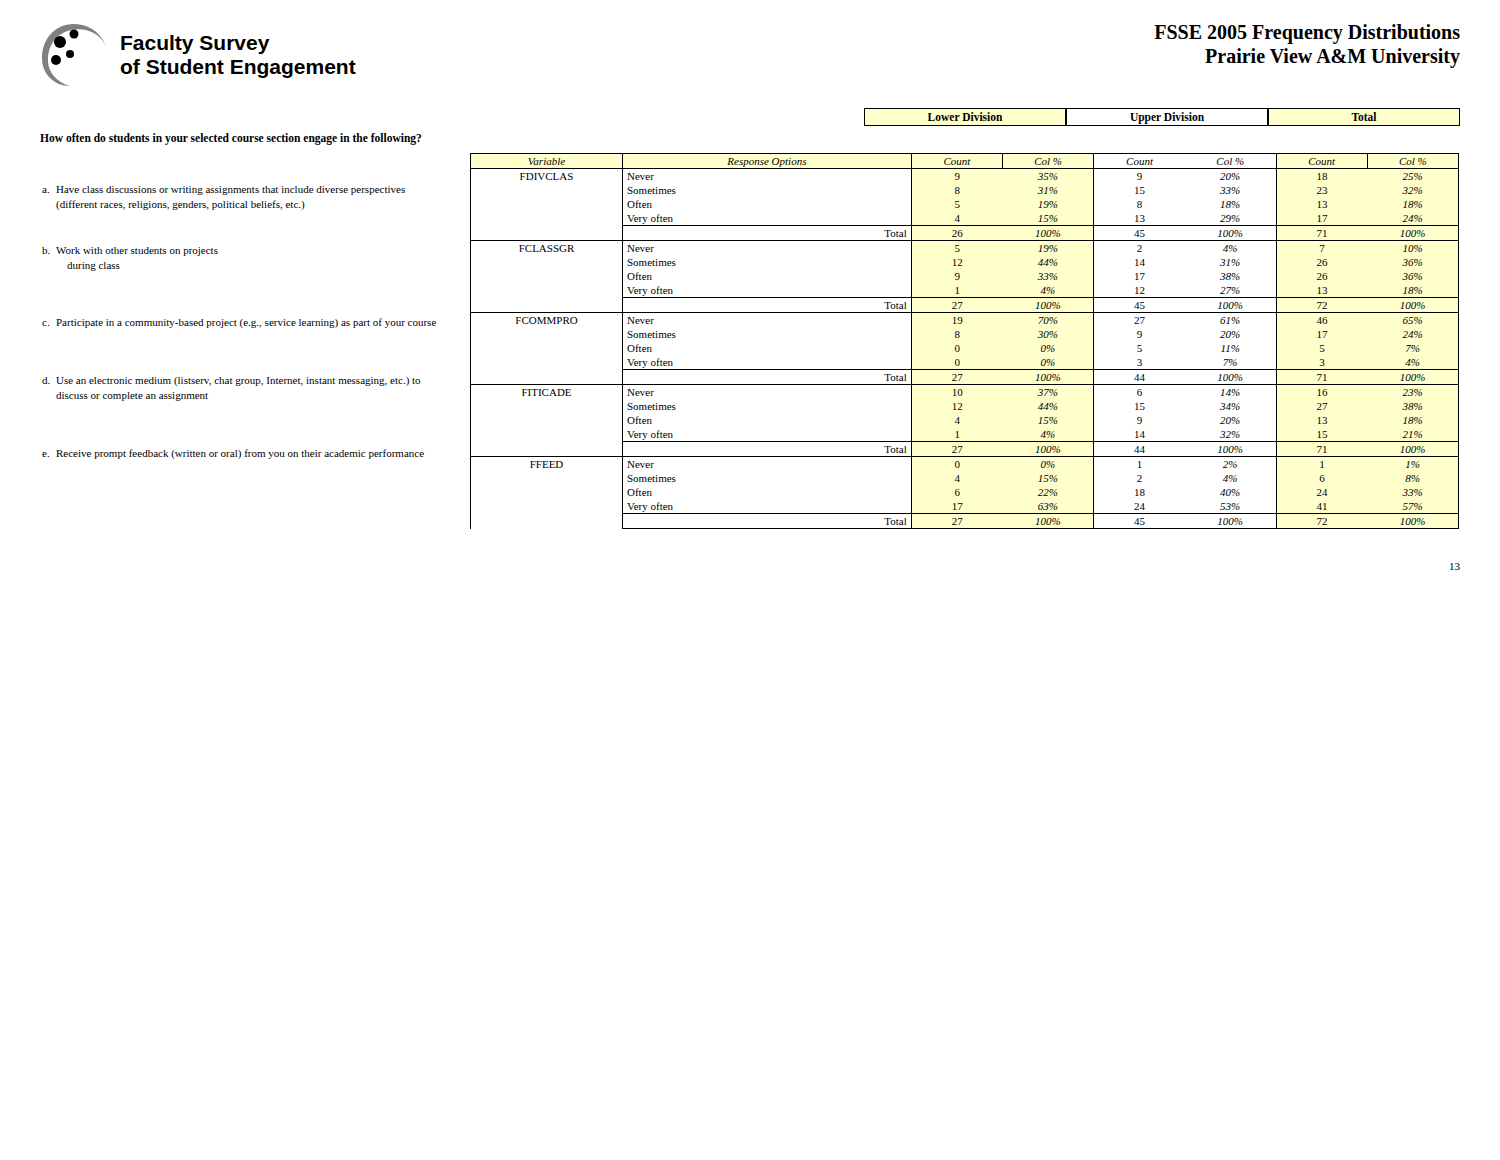Faculty Survey
of Student Engagement
FSSE 2005 Frequency Distributions
Prairie View A&M University
Lower Division
Upper Division
Total
How often do students in your selected course section engage in the following?
| / a. Have class discussions or writing assignments that include diverse perspectives (different races, religions, genders, political beliefs, etc.) / / b. Work with other students on projects during class / / c. Participate in a community-based project (e.g., service learning) as part of your course / / d. Use an electronic medium (listserv, chat group, Internet, instant messaging, etc.) to discuss or complete an assignment / / e. Receive prompt feedback (written or oral) from you on their academic performance / | / Variable / Response Options / Count / Col % / Count / Col % / Count / Col % / / --- / --- / --- / --- / --- / --- / --- / --- / / FDIVCLAS / Never / 9 / 35% / 9 / 20% / 18 / 25% / / Sometimes / 8 / 31% / 15 / 33% / 23 / 32% / / Often / 5 / 19% / 8 / 18% / 13 / 18% / / Very often / 4 / 15% / 13 / 29% / 17 / 24% / / Total / 26 / 100% / 45 / 100% / 71 / 100% / / FCLASSGR / Never / 5 / 19% / 2 / 4% / 7 / 10% / / Sometimes / 12 / 44% / 14 / 31% / 26 / 36% / / Often / 9 / 33% / 17 / 38% / 26 / 36% / / Very often / 1 / 4% / 12 / 27% / 13 / 18% / / Total / 27 / 100% / 45 / 100% / 72 / 100% / / FCOMMPRO / Never / 19 / 70% / 27 / 61% / 46 / 65% / / Sometimes / 8 / 30% / 9 / 20% / 17 / 24% / / Often / 0 / 0% / 5 / 11% / 5 / 7% / / Very often / 0 / 0% / 3 / 7% / 3 / 4% / / Total / 27 / 100% / 44 / 100% / 71 / 100% / / FITICADE / Never / 10 / 37% / 6 / 14% / 16 / 23% / / Sometimes / 12 / 44% / 15 / 34% / 27 / 38% / / Often / 4 / 15% / 9 / 20% / 13 / 18% / / Very often / 1 / 4% / 14 / 32% / 15 / 21% / / Total / 27 / 100% / 44 / 100% / 71 / 100% / / FFEED / Never / 0 / 0% / 1 / 2% / 1 / 1% / / Sometimes / 4 / 15% / 2 / 4% / 6 / 8% / / Often / 6 / 22% / 18 / 40% / 24 / 33% / / Very often / 17 / 63% / 24 / 53% / 41 / 57% / / Total / 27 / 100% / 45 / 100% / 72 / 100% / |
13